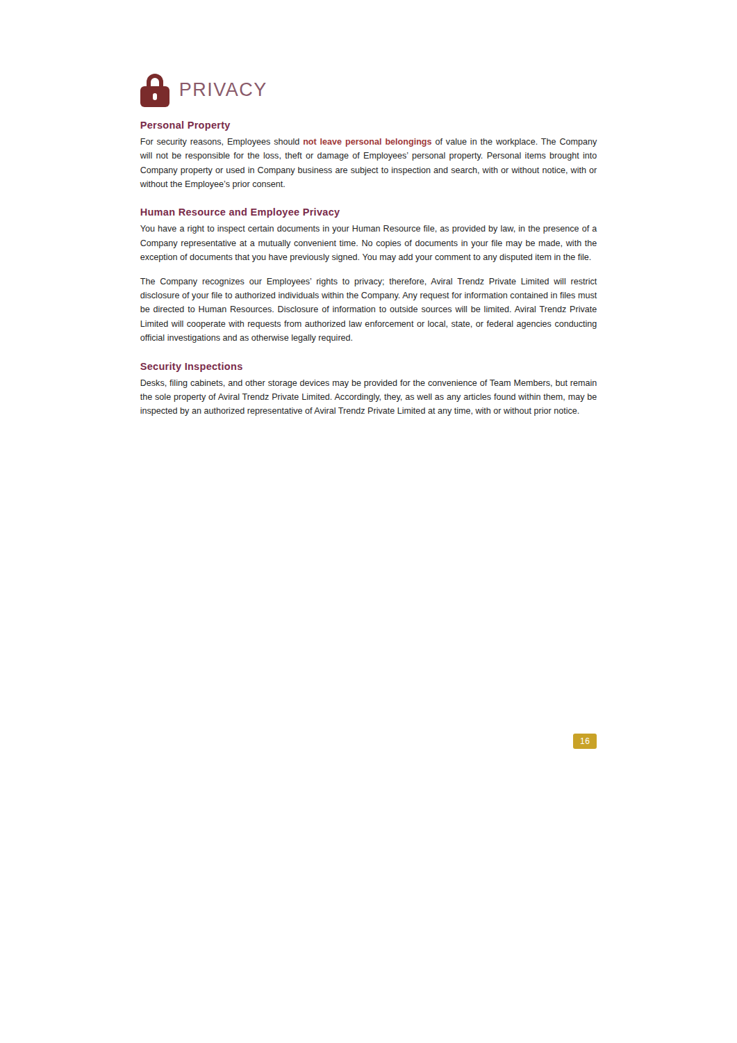Privacy
Personal Property
For security reasons, Employees should not leave personal belongings of value in the workplace. The Company will not be responsible for the loss, theft or damage of Employees’ personal property. Personal items brought into Company property or used in Company business are subject to inspection and search, with or without notice, with or without the Employee’s prior consent.
Human Resource and Employee Privacy
You have a right to inspect certain documents in your Human Resource file, as provided by law, in the presence of a Company representative at a mutually convenient time. No copies of documents in your file may be made, with the exception of documents that you have previously signed. You may add your comment to any disputed item in the file.
The Company recognizes our Employees’ rights to privacy; therefore, Aviral Trendz Private Limited will restrict disclosure of your file to authorized individuals within the Company. Any request for information contained in files must be directed to Human Resources. Disclosure of information to outside sources will be limited. Aviral Trendz Private Limited will cooperate with requests from authorized law enforcement or local, state, or federal agencies conducting official investigations and as otherwise legally required.
Security Inspections
Desks, filing cabinets, and other storage devices may be provided for the convenience of Team Members, but remain the sole property of Aviral Trendz Private Limited. Accordingly, they, as well as any articles found within them, may be inspected by an authorized representative of Aviral Trendz Private Limited at any time, with or without prior notice.
16